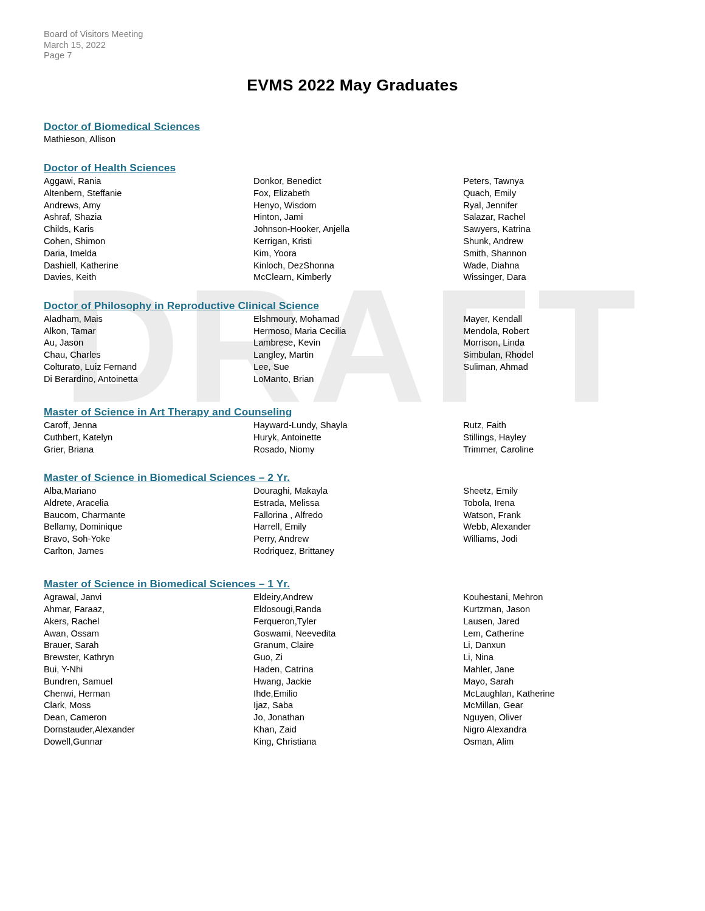DRAFT
Board of Visitors Meeting
March 15, 2022
Page 7
EVMS 2022 May Graduates
Doctor of Biomedical Sciences
Mathieson, Allison
Doctor of Health Sciences
Aggawi, Rania
Donkor, Benedict
Peters, Tawnya
Altenbern, Steffanie
Fox, Elizabeth
Quach, Emily
Andrews, Amy
Henyo, Wisdom
Ryal, Jennifer
Ashraf, Shazia
Hinton, Jami
Salazar, Rachel
Childs, Karis
Johnson-Hooker, Anjella
Sawyers, Katrina
Cohen, Shimon
Kerrigan, Kristi
Shunk, Andrew
Daria, Imelda
Kim, Yoora
Smith, Shannon
Dashiell, Katherine
Kinloch, DezShonna
Wade, Diahna
Davies, Keith
McClearn, Kimberly
Wissinger, Dara
Doctor of Philosophy in Reproductive Clinical Science
Aladham, Mais
Elshmoury, Mohamad
Mayer, Kendall
Alkon, Tamar
Hermoso, Maria Cecilia
Mendola, Robert
Au, Jason
Lambrese, Kevin
Morrison, Linda
Chau, Charles
Langley, Martin
Simbulan, Rhodel
Colturato, Luiz Fernand
Lee, Sue
Suliman, Ahmad
Di Berardino, Antoinetta
LoManto, Brian
Master of Science in Art Therapy and Counseling
Caroff, Jenna
Hayward-Lundy, Shayla
Rutz, Faith
Cuthbert, Katelyn
Huryk, Antoinette
Stillings, Hayley
Grier, Briana
Rosado, Niomy
Trimmer, Caroline
Master of Science in Biomedical Sciences – 2 Yr.
Alba,Mariano
Douraghi, Makayla
Sheetz, Emily
Aldrete, Aracelia
Estrada, Melissa
Tobola, Irena
Baucom, Charmante
Fallorina , Alfredo
Watson, Frank
Bellamy, Dominique
Harrell, Emily
Webb, Alexander
Bravo, Soh-Yoke
Perry, Andrew
Williams, Jodi
Carlton, James
Rodriquez, Brittaney
Master of Science in Biomedical Sciences – 1 Yr.
Agrawal, Janvi
Eldeiry,Andrew
Kouhestani, Mehron
Ahmar, Faraaz,
Eldosougi,Randa
Kurtzman, Jason
Akers, Rachel
Ferqueron,Tyler
Lausen, Jared
Awan, Ossam
Goswami, Neevedita
Lem, Catherine
Brauer, Sarah
Granum, Claire
Li, Danxun
Brewster, Kathryn
Guo, Zi
Li, Nina
Bui, Y-Nhi
Haden, Catrina
Mahler, Jane
Bundren, Samuel
Hwang, Jackie
Mayo, Sarah
Chenwi, Herman
Ihde,Emilio
McLaughlan, Katherine
Clark, Moss
Ijaz, Saba
McMillan, Gear
Dean, Cameron
Jo, Jonathan
Nguyen, Oliver
Dornstauder,Alexander
Khan, Zaid
Nigro Alexandra
Dowell,Gunnar
King, Christiana
Osman, Alim